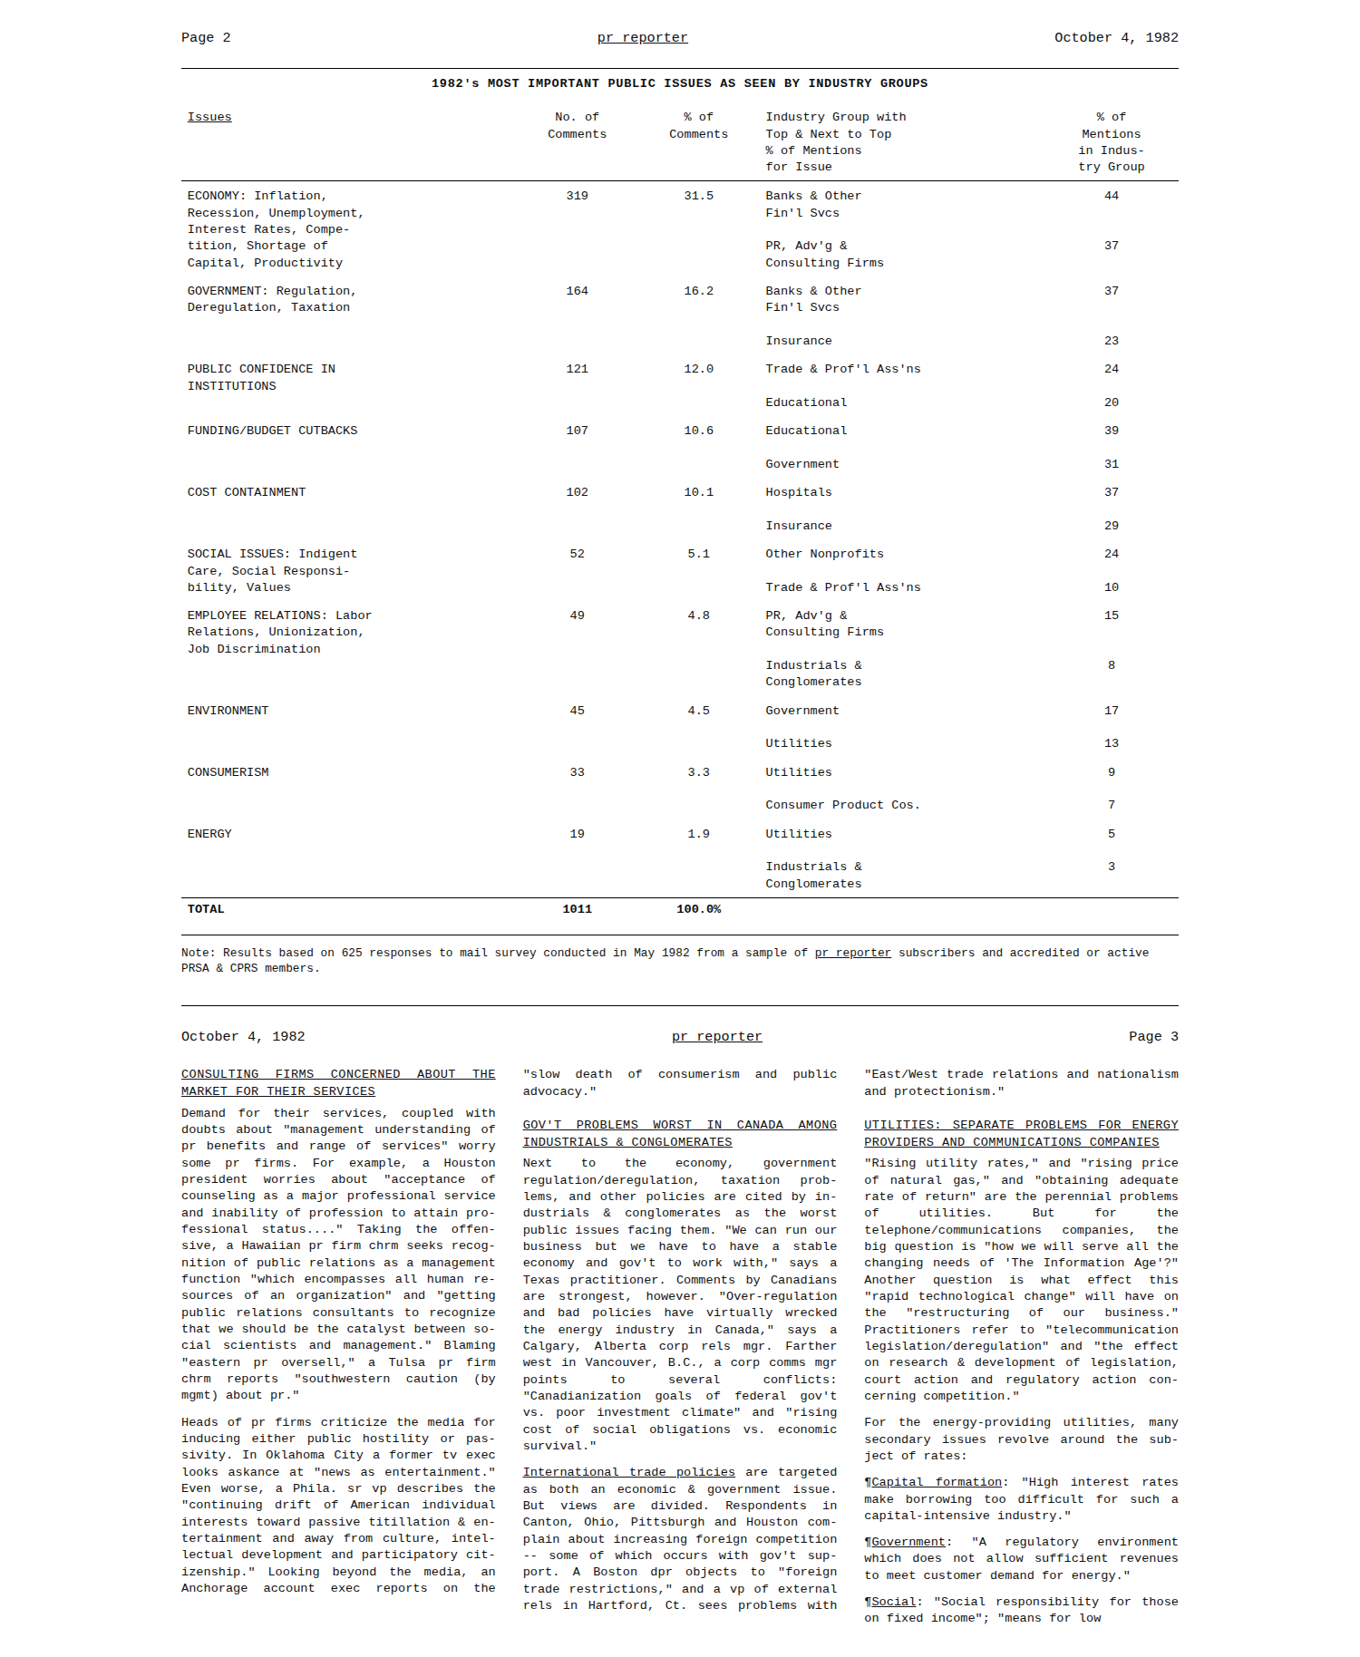Page 2
pr reporter
October 4, 1982
1982's MOST IMPORTANT PUBLIC ISSUES AS SEEN BY INDUSTRY GROUPS
| Issues | No. of Comments | % of Comments | Industry Group with Top & Next to Top % of Mentions for Issue | % of Mentions in Indus- try Group |
| --- | --- | --- | --- | --- |
| ECONOMY: Inflation, Recession, Unemployment, Interest Rates, Compe- tition, Shortage of Capital, Productivity | 319 | 31.5 | Banks & Other Fin'l Svcs PR, Adv'g & Consulting Firms | 44 37 |
| GOVERNMENT: Regulation, Deregulation, Taxation | 164 | 16.2 | Banks & Other Fin'l Svcs Insurance | 37 23 |
| PUBLIC CONFIDENCE IN INSTITUTIONS | 121 | 12.0 | Trade & Prof'l Ass'ns Educational | 24 20 |
| FUNDING/BUDGET CUTBACKS | 107 | 10.6 | Educational Government | 39 31 |
| COST CONTAINMENT | 102 | 10.1 | Hospitals Insurance | 37 29 |
| SOCIAL ISSUES: Indigent Care, Social Responsi- bility, Values | 52 | 5.1 | Other Nonprofits Trade & Prof'l Ass'ns | 24 10 |
| EMPLOYEE RELATIONS: Labor Relations, Unionization, Job Discrimination | 49 | 4.8 | PR, Adv'g & Consulting Firms Industrials & Conglomerates | 15 8 |
| ENVIRONMENT | 45 | 4.5 | Government Utilities | 17 13 |
| CONSUMERISM | 33 | 3.3 | Utilities Consumer Product Cos. | 9 7 |
| ENERGY | 19 | 1.9 | Utilities Industrials & Conglomerates | 5 3 |
| TOTAL | 1011 | 100.0% | | |
Note: Results based on 625 responses to mail survey conducted in May 1982 from a sample of pr reporter subscribers and accredited or active PRSA & CPRS members.
October 4, 1982
pr reporter
Page 3
Consulting Firms Concerned About the Market for Their Services
Demand for their services, coupled with doubts about "management understanding of pr benefits and range of services" worry some pr firms. For example, a Houston president worries about "acceptance of counseling as a major professional service and inability of profession to attain professional status...." Taking the offensive, a Hawaiian pr firm chrm seeks recognition of public relations as a management function "which encompasses all human resources of an organization" and "getting public relations consultants to recognize that we should be the catalyst between social scientists and management." Blaming "eastern pr oversell," a Tulsa pr firm chrm reports "southwestern caution (by mgmt) about pr."
Heads of pr firms criticize the media for inducing either public hostility or passivity. In Oklahoma City a former tv exec looks askance at "news as entertainment." Even worse, a Phila. sr vp describes the "continuing drift of American individual interests toward passive titillation & entertainment and away from culture, intellectual development and participatory citizenship." Looking beyond the media, an Anchorage account exec reports on the "slow death of consumerism and public advocacy."
Gov't Problems Worst in Canada Among Industrials & Conglomerates
Next to the economy, government regulation/deregulation, taxation problems, and other policies are cited by industrials & conglomerates as the worst public issues facing them. "We can run our business but we have to have a stable economy and gov't to work with," says a Texas practitioner. Comments by Canadians are strongest, however. "Over-regulation and bad policies have virtually wrecked the energy industry in Canada," says a Calgary, Alberta corp rels mgr. Farther west in Vancouver, B.C., a corp comms mgr points to several conflicts: "Canadianization goals of federal gov't vs. poor investment climate" and "rising cost of social obligations vs. economic survival."
International trade policies are targeted as both an economic & government issue. But views are divided. Respondents in Canton, Ohio, Pittsburgh and Houston complain about increasing foreign competition -- some of which occurs with gov't support. A Boston dpr objects to "foreign trade restrictions," and a vp of external rels in Hartford, Ct. sees problems with "East/West trade relations and nationalism and protectionism."
Utilities: Separate Problems for Energy Providers and Communications Companies
"Rising utility rates," and "rising price of natural gas," and "obtaining adequate rate of return" are the perennial problems of utilities. But for the telephone/communications companies, the big question is "how we will serve all the changing needs of 'The Information Age'?" Another question is what effect this "rapid technological change" will have on the "restructuring of our business." Practitioners refer to "telecommunication legislation/deregulation" and "the effect on research & development of legislation, court action and regulatory action concerning competition."
For the energy-providing utilities, many secondary issues revolve around the subject of rates:
¶Capital formation: "High interest rates make borrowing too difficult for such a capital-intensive industry."
¶Government: "A regulatory environment which does not allow sufficient revenues to meet customer demand for energy."
¶Social: "Social responsibility for those on fixed income"; "means for low